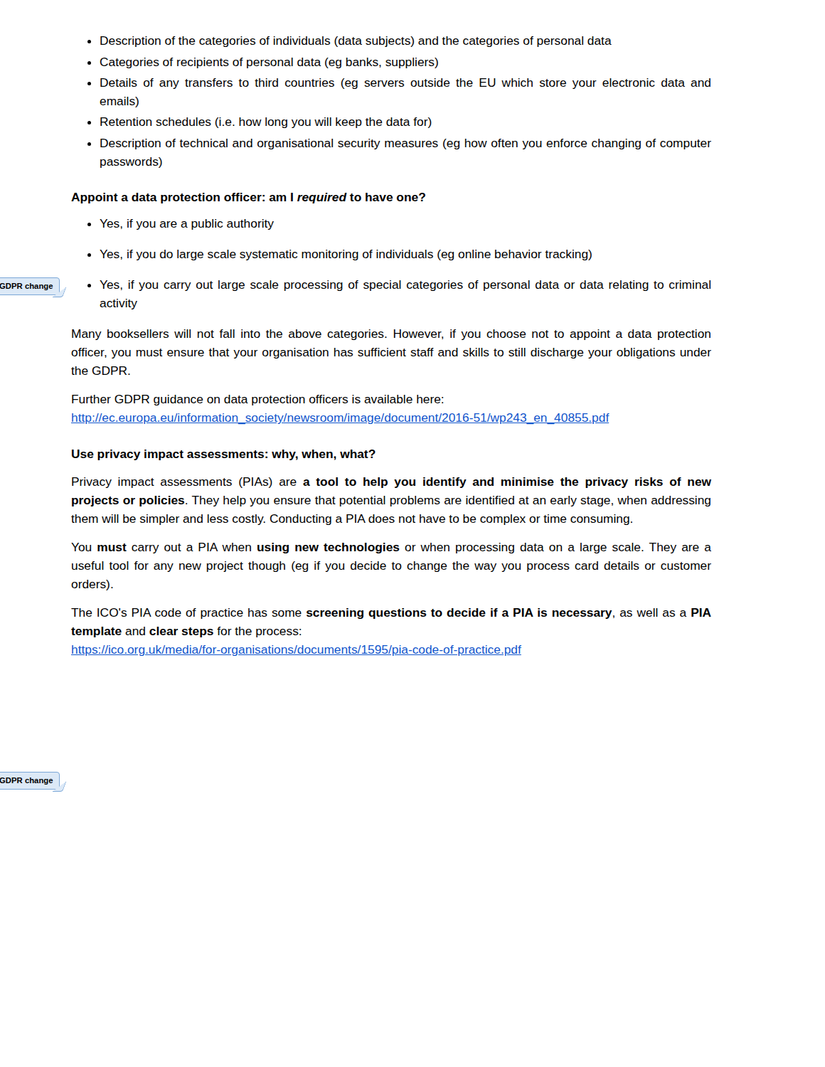GDPR change
GDPR change
Description of the categories of individuals (data subjects) and the categories of personal data
Categories of recipients of personal data (eg banks, suppliers)
Details of any transfers to third countries (eg servers outside the EU which store your electronic data and emails)
Retention schedules (i.e. how long you will keep the data for)
Description of technical and organisational security measures (eg how often you enforce changing of computer passwords)
Appoint a data protection officer: am I required to have one?
Yes, if you are a public authority
Yes, if you do large scale systematic monitoring of individuals (eg online behavior tracking)
Yes, if you carry out large scale processing of special categories of personal data or data relating to criminal activity
Many booksellers will not fall into the above categories. However, if you choose not to appoint a data protection officer, you must ensure that your organisation has sufficient staff and skills to still discharge your obligations under the GDPR.
Further GDPR guidance on data protection officers is available here:
http://ec.europa.eu/information_society/newsroom/image/document/2016-51/wp243_en_40855.pdf
Use privacy impact assessments: why, when, what?
Privacy impact assessments (PIAs) are a tool to help you identify and minimise the privacy risks of new projects or policies. They help you ensure that potential problems are identified at an early stage, when addressing them will be simpler and less costly. Conducting a PIA does not have to be complex or time consuming.
You must carry out a PIA when using new technologies or when processing data on a large scale. They are a useful tool for any new project though (eg if you decide to change the way you process card details or customer orders).
The ICO's PIA code of practice has some screening questions to decide if a PIA is necessary, as well as a PIA template and clear steps for the process:
https://ico.org.uk/media/for-organisations/documents/1595/pia-code-of-practice.pdf